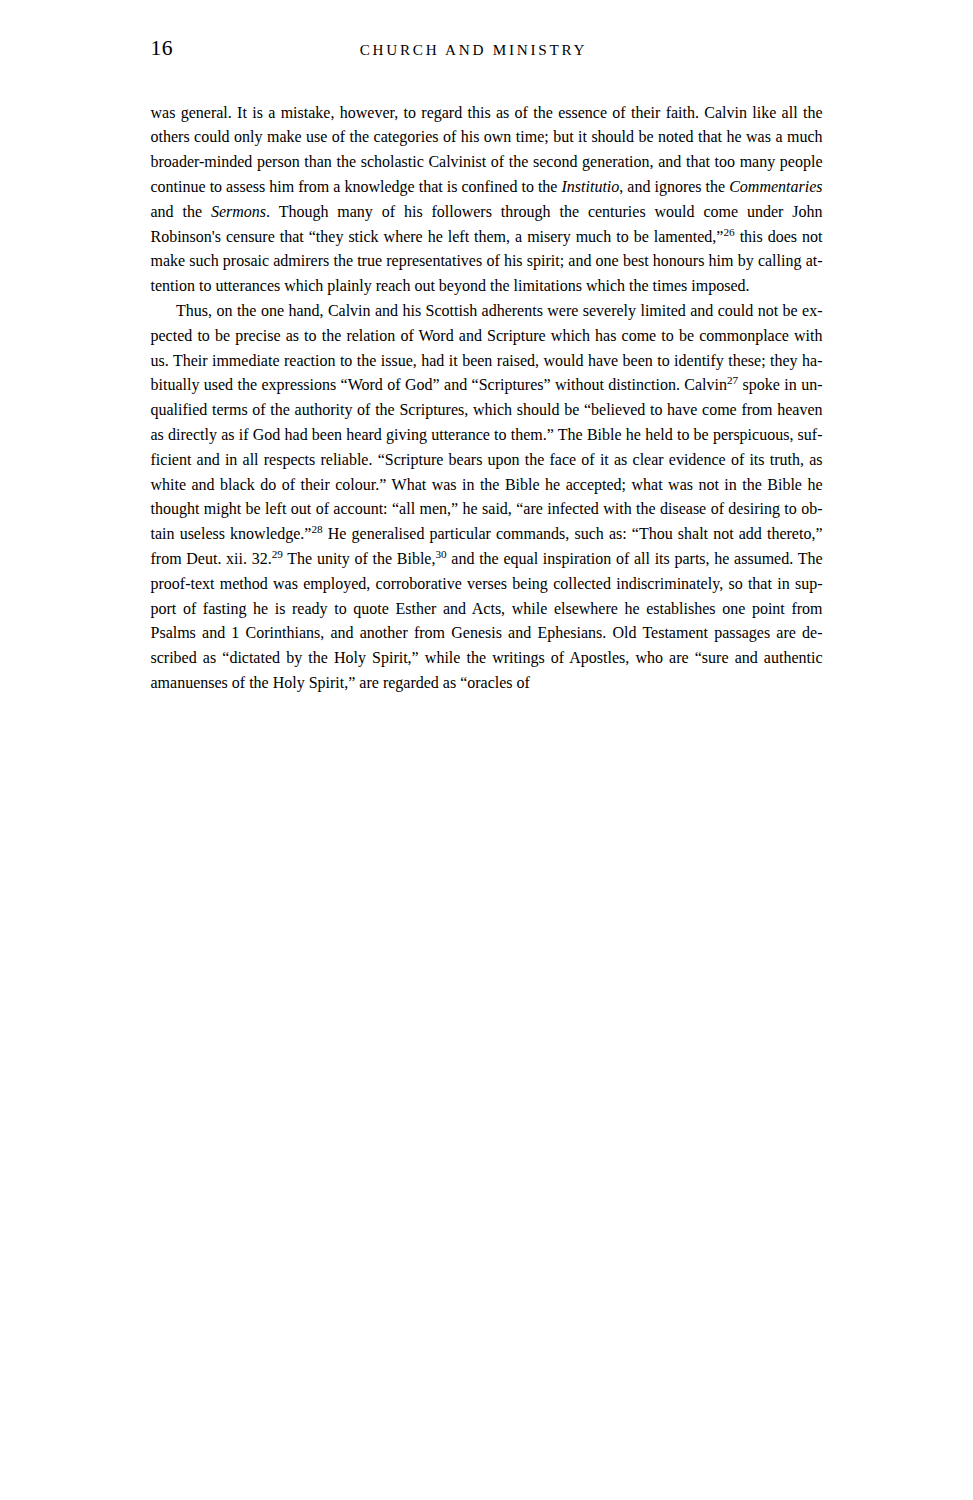16 Church and Ministry
was general. It is a mistake, however, to regard this as of the essence of their faith. Calvin like all the others could only make use of the categories of his own time; but it should be noted that he was a much broader-minded person than the scholastic Calvinist of the second generation, and that too many people continue to assess him from a knowledge that is confined to the Institutio, and ignores the Commentaries and the Sermons. Though many of his followers through the centuries would come under John Robinson's censure that “they stick where he left them, a misery much to be lamented,”26 this does not make such prosaic admirers the true representatives of his spirit; and one best honours him by calling attention to utterances which plainly reach out beyond the limitations which the times imposed.
Thus, on the one hand, Calvin and his Scottish adherents were severely limited and could not be expected to be precise as to the relation of Word and Scripture which has come to be commonplace with us. Their immediate reaction to the issue, had it been raised, would have been to identify these; they habitually used the expressions “Word of God” and “Scriptures” without distinction. Calvin27 spoke in unqualified terms of the authority of the Scriptures, which should be “believed to have come from heaven as directly as if God had been heard giving utterance to them.” The Bible he held to be perspicuous, sufficient and in all respects reliable. “Scripture bears upon the face of it as clear evidence of its truth, as white and black do of their colour.” What was in the Bible he accepted; what was not in the Bible he thought might be left out of account: “all men,” he said, “are infected with the disease of desiring to obtain useless knowledge.”28 He generalised particular commands, such as: “Thou shalt not add thereto,” from Deut. xii. 32.29 The unity of the Bible,30 and the equal inspiration of all its parts, he assumed. The proof-text method was employed, corroborative verses being collected indiscriminately, so that in support of fasting he is ready to quote Esther and Acts, while elsewhere he establishes one point from Psalms and 1 Corinthians, and another from Genesis and Ephesians. Old Testament passages are described as “dictated by the Holy Spirit,” while the writings of Apostles, who are “sure and authentic amanuenses of the Holy Spirit,” are regarded as “oracles of